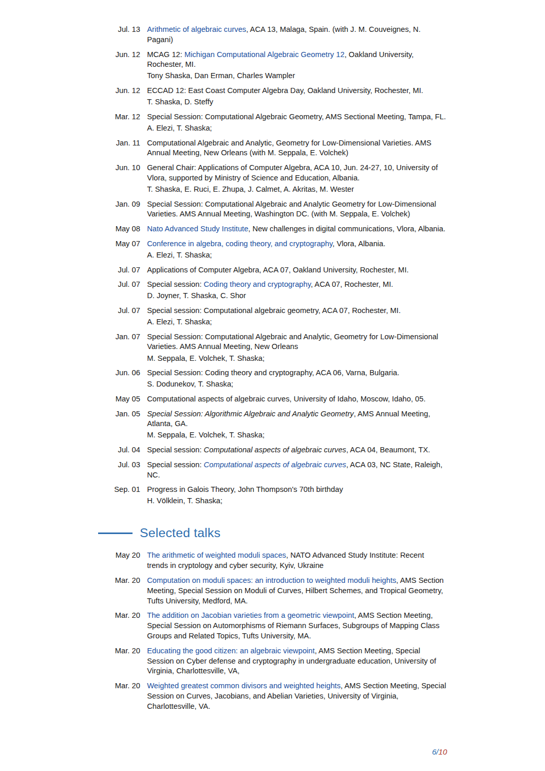Jul. 13
Arithmetic of algebraic curves, ACA 13, Malaga, Spain. (with J. M. Couveignes, N. Pagani)
Jun. 12
MCAG 12: Michigan Computational Algebraic Geometry 12, Oakland University, Rochester, MI. Tony Shaska, Dan Erman, Charles Wampler
Jun. 12
ECCAD 12: East Coast Computer Algebra Day, Oakland University, Rochester, MI. T. Shaska, D. Steffy
Mar. 12
Special Session: Computational Algebraic Geometry, AMS Sectional Meeting, Tampa, FL. A. Elezi, T. Shaska;
Jan. 11
Computational Algebraic and Analytic, Geometry for Low-Dimensional Varieties. AMS Annual Meeting, New Orleans (with M. Seppala, E. Volchek)
Jun. 10
General Chair: Applications of Computer Algebra, ACA 10, Jun. 24-27, 10, University of Vlora, supported by Ministry of Science and Education, Albania. T. Shaska, E. Ruci, E. Zhupa, J. Calmet, A. Akritas, M. Wester
Jan. 09
Special Session: Computational Algebraic and Analytic Geometry for Low-Dimensional Varieties. AMS Annual Meeting, Washington DC. (with M. Seppala, E. Volchek)
May 08
Nato Advanced Study Institute, New challenges in digital communications, Vlora, Albania.
May 07
Conference in algebra, coding theory, and cryptography, Vlora, Albania. A. Elezi, T. Shaska;
Jul. 07
Applications of Computer Algebra, ACA 07, Oakland University, Rochester, MI.
Jul. 07
Special session: Coding theory and cryptography, ACA 07, Rochester, MI. D. Joyner, T. Shaska, C. Shor
Jul. 07
Special session: Computational algebraic geometry, ACA 07, Rochester, MI. A. Elezi, T. Shaska;
Jan. 07
Special Session: Computational Algebraic and Analytic, Geometry for Low-Dimensional Varieties. AMS Annual Meeting, New Orleans M. Seppala, E. Volchek, T. Shaska;
Jun. 06
Special Session: Coding theory and cryptography, ACA 06, Varna, Bulgaria. S. Dodunekov, T. Shaska;
May 05
Computational aspects of algebraic curves, University of Idaho, Moscow, Idaho, 05.
Jan. 05
Special Session: Algorithmic Algebraic and Analytic Geometry, AMS Annual Meeting, Atlanta, GA. M. Seppala, E. Volchek, T. Shaska;
Jul. 04
Special session: Computational aspects of algebraic curves, ACA 04, Beaumont, TX.
Jul. 03
Special session: Computational aspects of algebraic curves, ACA 03, NC State, Raleigh, NC.
Sep. 01
Progress in Galois Theory, John Thompson's 70th birthday H. Völklein, T. Shaska;
Selected talks
May 20
The arithmetic of weighted moduli spaces, NATO Advanced Study Institute: Recent trends in cryptology and cyber security, Kyiv, Ukraine
Mar. 20
Computation on moduli spaces: an introduction to weighted moduli heights, AMS Section Meeting, Special Session on Moduli of Curves, Hilbert Schemes, and Tropical Geometry, Tufts University, Medford, MA.
Mar. 20
The addition on Jacobian varieties from a geometric viewpoint, AMS Section Meeting, Special Session on Automorphisms of Riemann Surfaces, Subgroups of Mapping Class Groups and Related Topics, Tufts University, MA.
Mar. 20
Educating the good citizen: an algebraic viewpoint, AMS Section Meeting, Special Session on Cyber defense and cryptography in undergraduate education, University of Virginia, Charlottesville, VA,
Mar. 20
Weighted greatest common divisors and weighted heights, AMS Section Meeting, Special Session on Curves, Jacobians, and Abelian Varieties, University of Virginia, Charlottesville, VA.
6/10